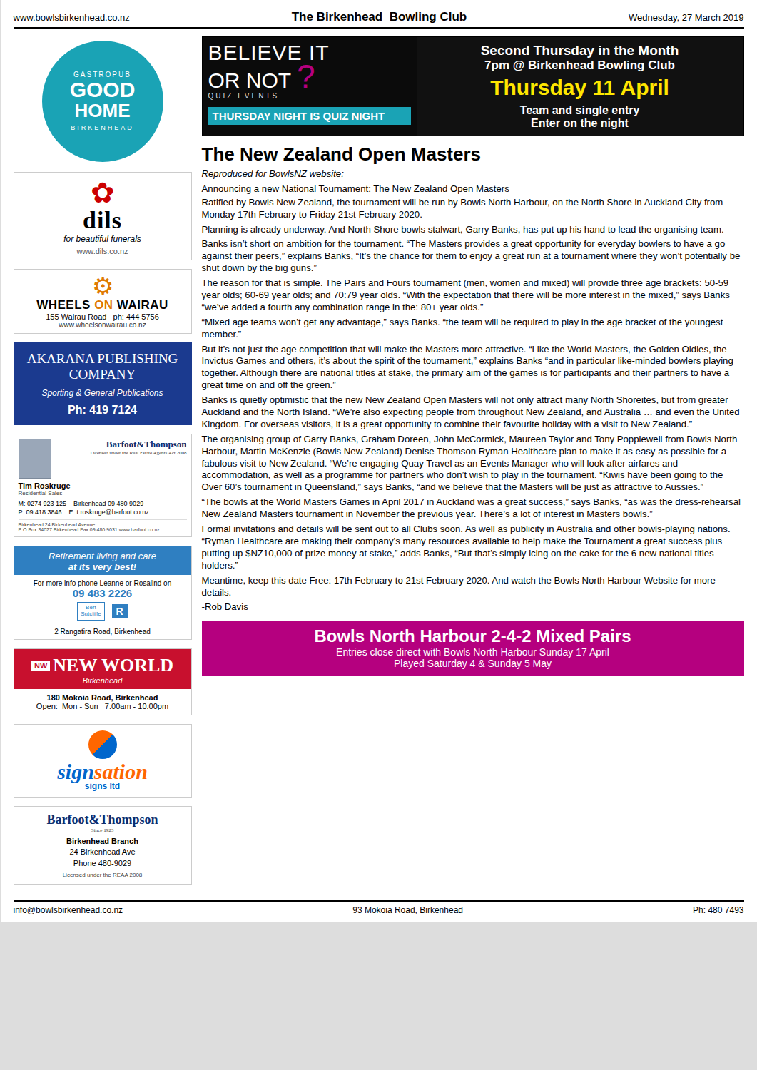www.bowlsbirkenhead.co.nz
The Birkenhead Bowling Club
Wednesday, 27 March 2019
GASTROPUB
GOOD
HOME
BIRKENHEAD
✿
dils
for beautiful funerals
www.dils.co.nz
⚙
WHEELS ON WAIRAU
155 Wairau Road ph: 444 5756
www.wheelsonwairau.co.nz
AKARANA PUBLISHING
COMPANY
Sporting & General Publications
Ph: 419 7124
Barfoot&Thompson Licensed under the Real Estate Agents Act 2008
Tim Roskruge
Residential Sales
M: 0274 923 125 Birkenhead 09 480 9029
P: 09 418 3846 E: t.roskruge@barfoot.co.nz
Birkenhead 24 Birkenhead Avenue
P O Box 34027 Birkenhead Fax 09 480 9031 www.barfoot.co.nz
Retirement living and care
at its very best!
For more info phone Leanne or Rosalind on
09 483 2226
Bert
Sutcliffe
R
2 Rangatira Road, Birkenhead
NW NEW WORLD
Birkenhead
180 Mokoia Road, Birkenhead
Open: Mon - Sun 7.00am - 10.00pm
signsation
signs ltd
Barfoot&Thompson Since 1923
Birkenhead Branch
24 Birkenhead Ave
Phone 480-9029
Licensed under the REAA 2008
BELIEVE IT
OR NOT ?
QUIZ EVENTS
THURSDAY NIGHT IS QUIZ NIGHT
Second Thursday in the Month
7pm @ Birkenhead Bowling Club
Thursday 11 April
Team and single entry
Enter on the night
The New Zealand Open Masters
Reproduced for BowlsNZ website:
Announcing a new National Tournament: The New Zealand Open Masters
Ratified by Bowls New Zealand, the tournament will be run by Bowls North Harbour, on the North Shore in Auckland City from Monday 17th February to Friday 21st February 2020.
Planning is already underway. And North Shore bowls stalwart, Garry Banks, has put up his hand to lead the organising team.
Banks isn’t short on ambition for the tournament. “The Masters provides a great opportunity for everyday bowlers to have a go against their peers,” explains Banks, “It’s the chance for them to enjoy a great run at a tournament where they won’t potentially be shut down by the big guns.”
The reason for that is simple. The Pairs and Fours tournament (men, women and mixed) will provide three age brackets: 50-59 year olds; 60-69 year olds; and 70:79 year olds. “With the expectation that there will be more interest in the mixed,” says Banks “we’ve added a fourth any combination range in the: 80+ year olds.”
“Mixed age teams won’t get any advantage,” says Banks. “the team will be required to play in the age bracket of the youngest member.”
But it’s not just the age competition that will make the Masters more attractive. “Like the World Masters, the Golden Oldies, the Invictus Games and others, it’s about the spirit of the tournament,” explains Banks “and in particular like-minded bowlers playing together. Although there are national titles at stake, the primary aim of the games is for participants and their partners to have a great time on and off the green.”
Banks is quietly optimistic that the new New Zealand Open Masters will not only attract many North Shoreites, but from greater Auckland and the North Island. “We’re also expecting people from throughout New Zealand, and Australia … and even the United Kingdom. For overseas visitors, it is a great opportunity to combine their favourite holiday with a visit to New Zealand.”
The organising group of Garry Banks, Graham Doreen, John McCormick, Maureen Taylor and Tony Popplewell from Bowls North Harbour, Martin McKenzie (Bowls New Zealand) Denise Thomson Ryman Healthcare plan to make it as easy as possible for a fabulous visit to New Zealand. “We’re engaging Quay Travel as an Events Manager who will look after airfares and accommodation, as well as a programme for partners who don’t wish to play in the tournament. “Kiwis have been going to the Over 60’s tournament in Queensland,” says Banks, “and we believe that the Masters will be just as attractive to Aussies.”
“The bowls at the World Masters Games in April 2017 in Auckland was a great success,” says Banks, “as was the dress-rehearsal New Zealand Masters tournament in November the previous year. There’s a lot of interest in Masters bowls.”
Formal invitations and details will be sent out to all Clubs soon. As well as publicity in Australia and other bowls-playing nations. “Ryman Healthcare are making their company’s many resources available to help make the Tournament a great success plus putting up $NZ10,000 of prize money at stake,” adds Banks, “But that’s simply icing on the cake for the 6 new national titles holders.”
Meantime, keep this date Free: 17th February to 21st February 2020. And watch the Bowls North Harbour Website for more details.
-Rob Davis
Bowls North Harbour 2-4-2 Mixed Pairs
Entries close direct with Bowls North Harbour Sunday 17 April
Played Saturday 4 & Sunday 5 May
info@bowlsbirkenhead.co.nz
93 Mokoia Road, Birkenhead
Ph: 480 7493